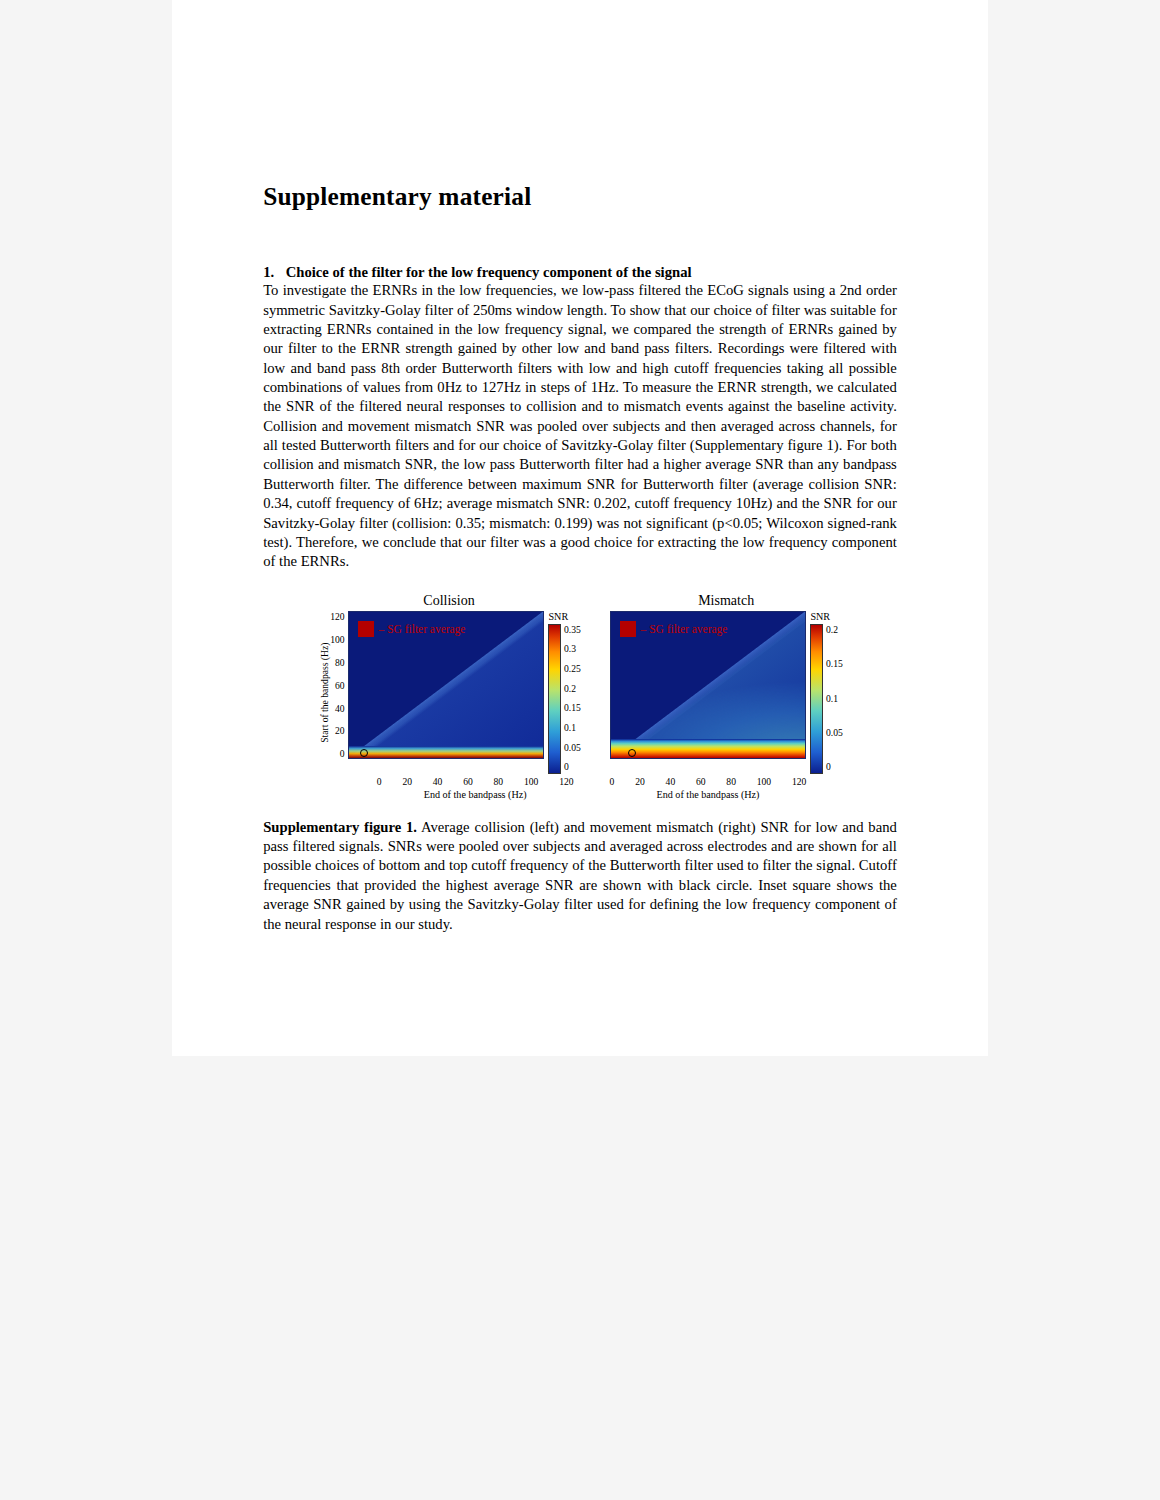Supplementary material
1. Choice of the filter for the low frequency component of the signal
To investigate the ERNRs in the low frequencies, we low-pass filtered the ECoG signals using a 2nd order symmetric Savitzky-Golay filter of 250ms window length. To show that our choice of filter was suitable for extracting ERNRs contained in the low frequency signal, we compared the strength of ERNRs gained by our filter to the ERNR strength gained by other low and band pass filters. Recordings were filtered with low and band pass 8th order Butterworth filters with low and high cutoff frequencies taking all possible combinations of values from 0Hz to 127Hz in steps of 1Hz. To measure the ERNR strength, we calculated the SNR of the filtered neural responses to collision and to mismatch events against the baseline activity. Collision and movement mismatch SNR was pooled over subjects and then averaged across channels, for all tested Butterworth filters and for our choice of Savitzky-Golay filter (Supplementary figure 1). For both collision and mismatch SNR, the low pass Butterworth filter had a higher average SNR than any bandpass Butterworth filter. The difference between maximum SNR for Butterworth filter (average collision SNR: 0.34, cutoff frequency of 6Hz; average mismatch SNR: 0.202, cutoff frequency 10Hz) and the SNR for our Savitzky-Golay filter (collision: 0.35; mismatch: 0.199) was not significant (p<0.05; Wilcoxon signed-rank test). Therefore, we conclude that our filter was a good choice for extracting the low frequency component of the ERNRs.
Collision
Start of the bandpass (Hz)
120100806040200
– SG filter average
SNR
0.350.30.250.20.150.10.050
020406080100120
End of the bandpass (Hz)
Mismatch
– SG filter average
SNR
0.20.150.10.050
020406080100120
End of the bandpass (Hz)
Supplementary figure 1. Average collision (left) and movement mismatch (right) SNR for low and band pass filtered signals. SNRs were pooled over subjects and averaged across electrodes and are shown for all possible choices of bottom and top cutoff frequency of the Butterworth filter used to filter the signal. Cutoff frequencies that provided the highest average SNR are shown with black circle. Inset square shows the average SNR gained by using the Savitzky-Golay filter used for defining the low frequency component of the neural response in our study.